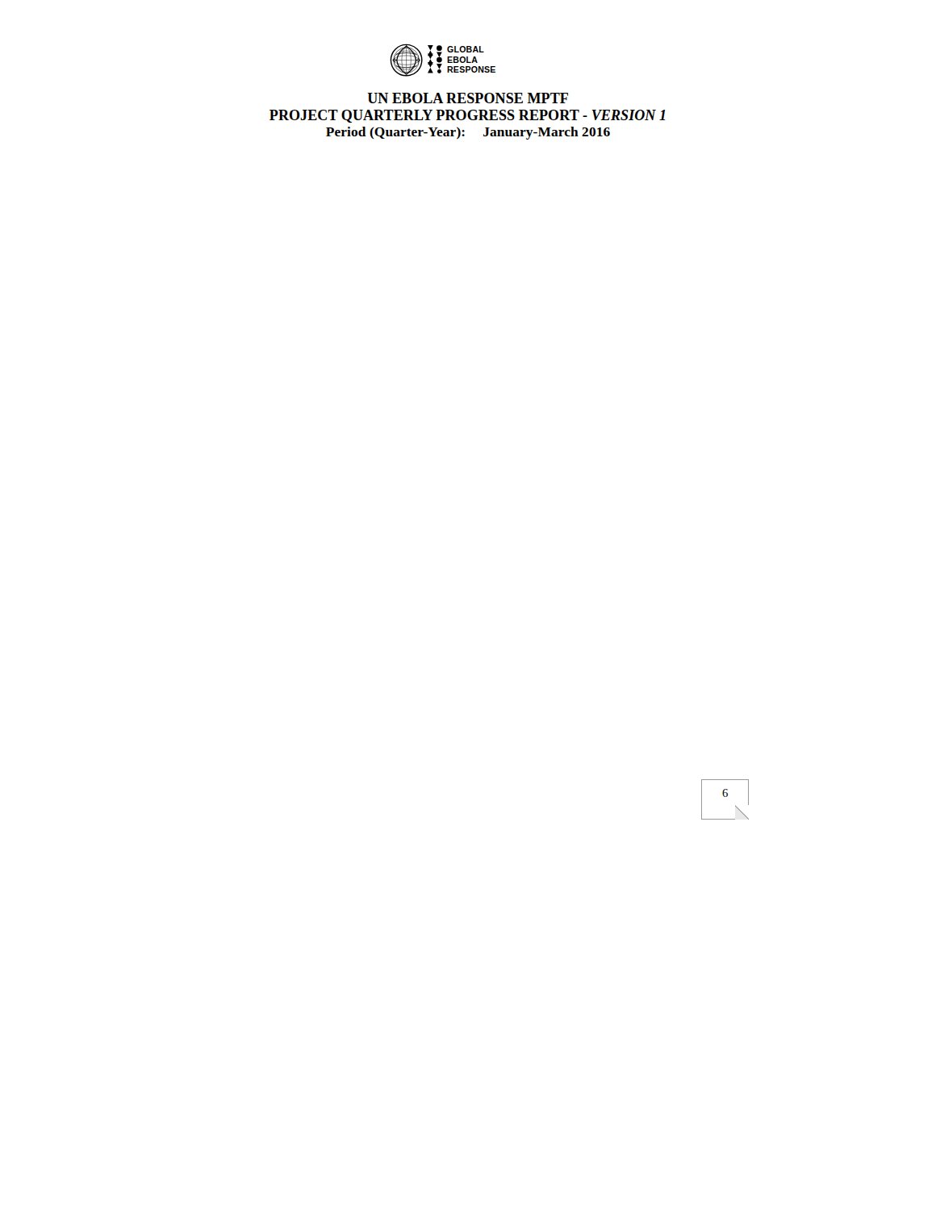GLOBAL EBOLA RESPONSE
UN EBOLA RESPONSE MPTF PROJECT QUARTERLY PROGRESS REPORT - VERSION 1 Period (Quarter-Year): January-March 2016
6